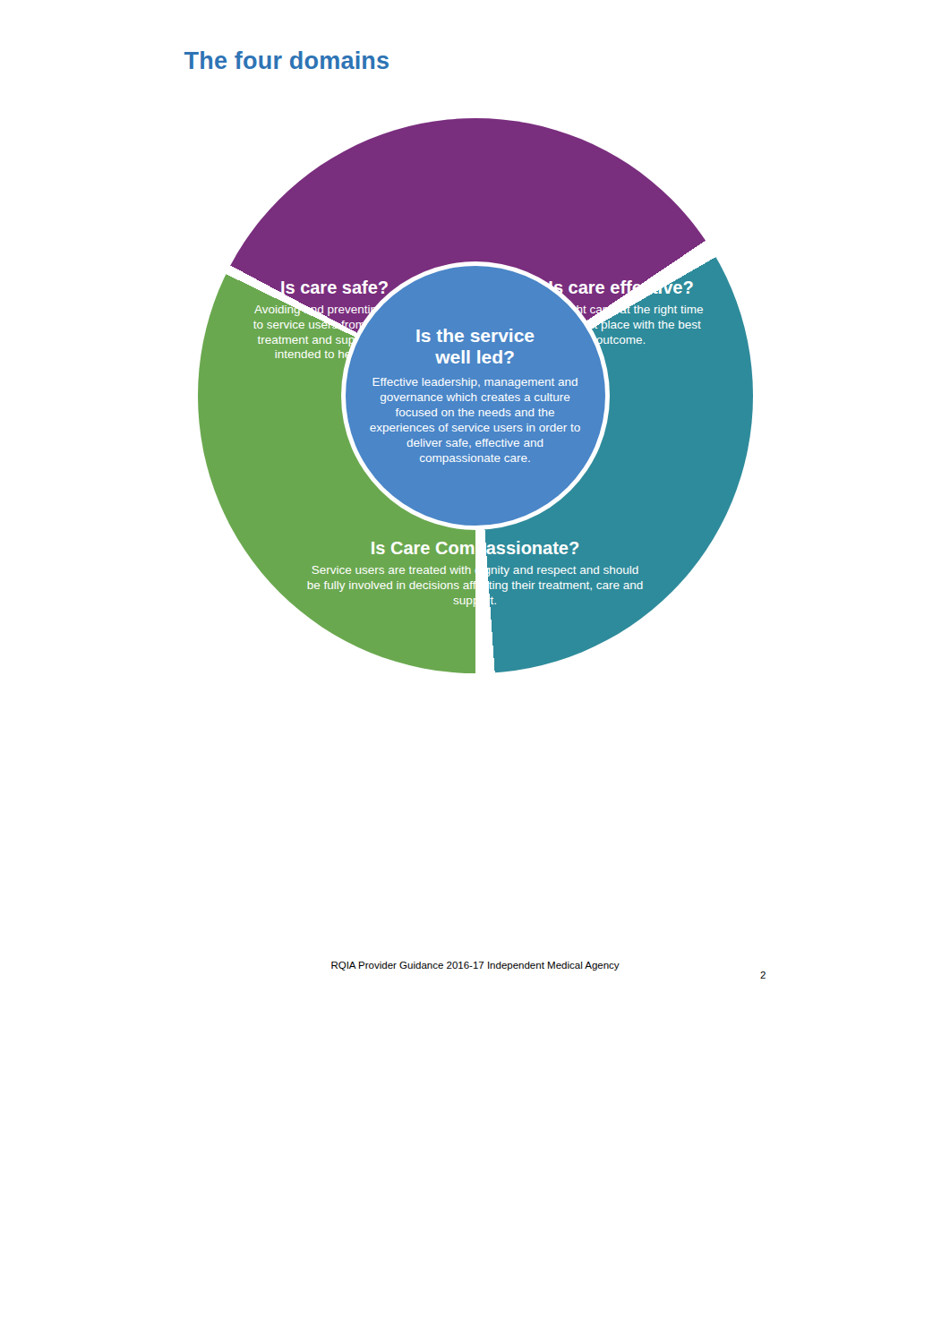The four domains
Is care safe?
Avoiding and preventing harm to service users from the care, treatment and support that is intended to help them.
Is care effective?
The right care, at the right time in the right place with the best outcome.
Is the service
well led?
Effective leadership, management and governance which creates a culture focused on the needs and the experiences of service users in order to deliver safe, effective and compassionate care.
Is Care Compassionate?
Service users are treated with dignity and respect and should be fully involved in decisions affecting their treatment, care and support.
RQIA Provider Guidance 2016-17 Independent Medical Agency
2